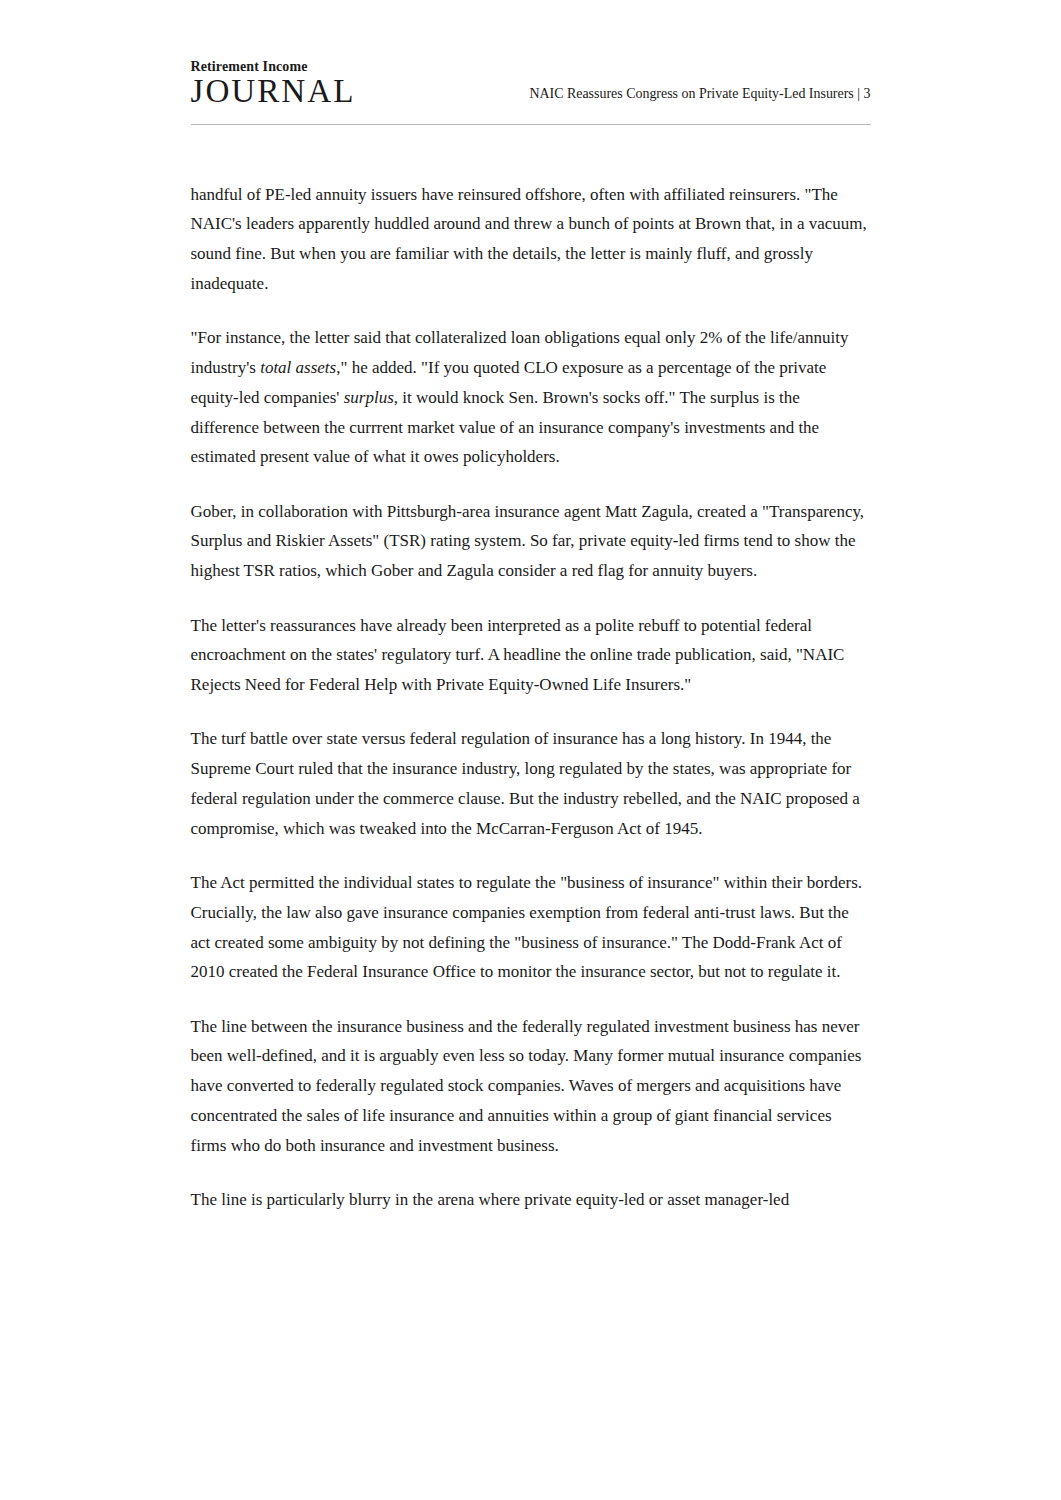Retirement Income JOURNAL
NAIC Reassures Congress on Private Equity-Led Insurers | 3
handful of PE-led annuity issuers have reinsured offshore, often with affiliated reinsurers. "The NAIC's leaders apparently huddled around and threw a bunch of points at Brown that, in a vacuum, sound fine. But when you are familiar with the details, the letter is mainly fluff, and grossly inadequate.
"For instance, the letter said that collateralized loan obligations equal only 2% of the life/annuity industry's total assets," he added. "If you quoted CLO exposure as a percentage of the private equity-led companies' surplus, it would knock Sen. Brown's socks off." The surplus is the difference between the currrent market value of an insurance company's investments and the estimated present value of what it owes policyholders.
Gober, in collaboration with Pittsburgh-area insurance agent Matt Zagula, created a "Transparency, Surplus and Riskier Assets" (TSR) rating system. So far, private equity-led firms tend to show the highest TSR ratios, which Gober and Zagula consider a red flag for annuity buyers.
The letter's reassurances have already been interpreted as a polite rebuff to potential federal encroachment on the states' regulatory turf. A headline the online trade publication, said, "NAIC Rejects Need for Federal Help with Private Equity-Owned Life Insurers."
The turf battle over state versus federal regulation of insurance has a long history. In 1944, the Supreme Court ruled that the insurance industry, long regulated by the states, was appropriate for federal regulation under the commerce clause. But the industry rebelled, and the NAIC proposed a compromise, which was tweaked into the McCarran-Ferguson Act of 1945.
The Act permitted the individual states to regulate the "business of insurance" within their borders. Crucially, the law also gave insurance companies exemption from federal anti-trust laws. But the act created some ambiguity by not defining the "business of insurance." The Dodd-Frank Act of 2010 created the Federal Insurance Office to monitor the insurance sector, but not to regulate it.
The line between the insurance business and the federally regulated investment business has never been well-defined, and it is arguably even less so today. Many former mutual insurance companies have converted to federally regulated stock companies. Waves of mergers and acquisitions have concentrated the sales of life insurance and annuities within a group of giant financial services firms who do both insurance and investment business.
The line is particularly blurry in the arena where private equity-led or asset manager-led